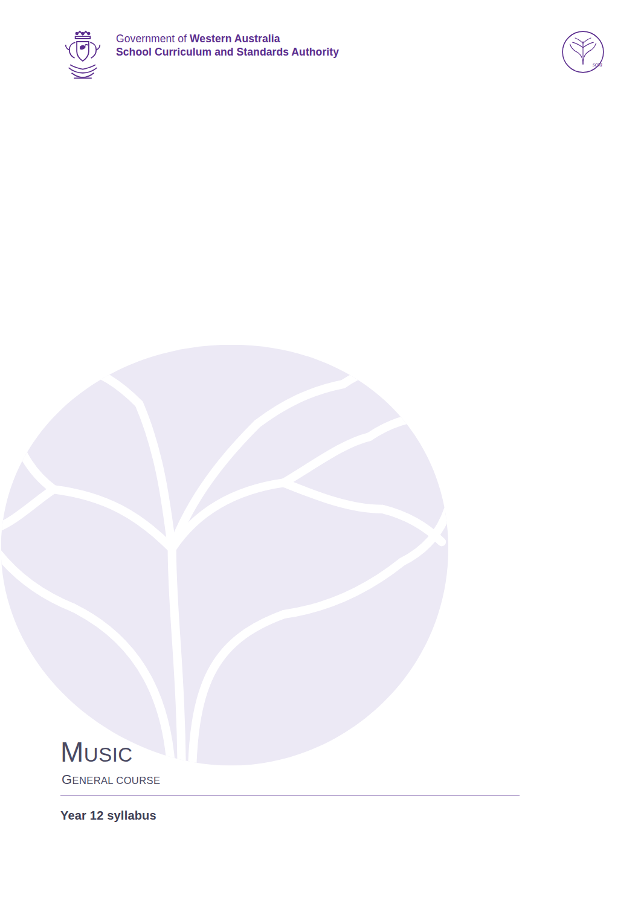Government of Western Australia
School Curriculum and Standards Authority
scsa
MUSIC
GENERAL COURSE
Year 12 syllabus